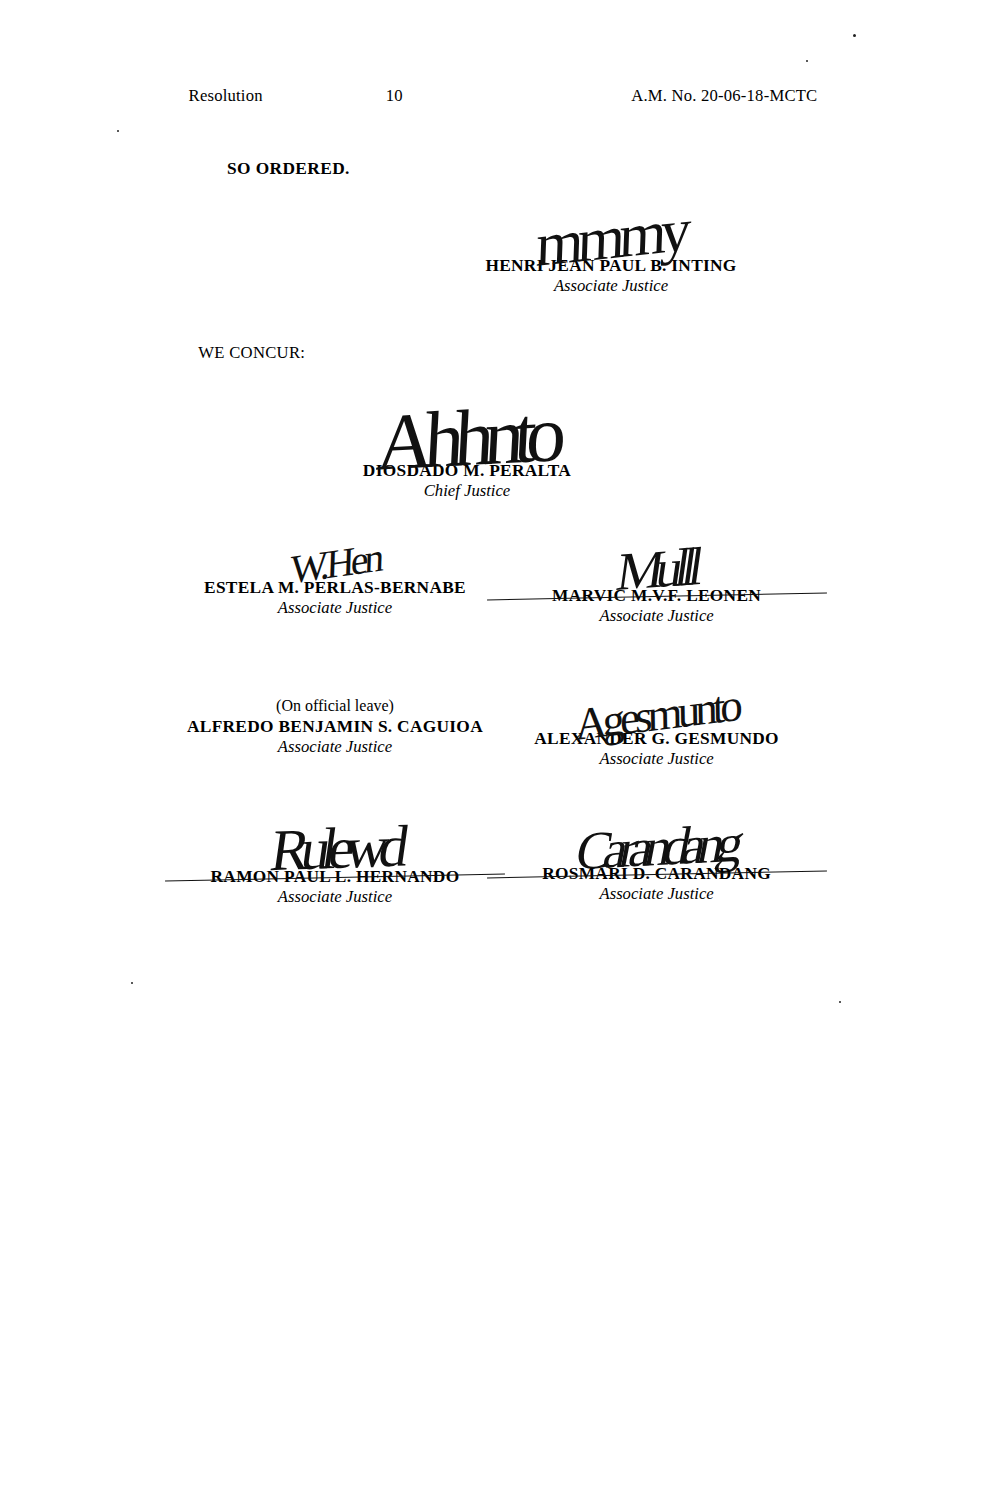Resolution
10
A.M. No. 20-06-18-MCTC
SO ORDERED.
mmmy
HENRI JEAN PAUL B. INTING
Associate Justice
WE CONCUR:
Ahhnto
DIOSDADO M. PERALTA
Chief Justice
W.Hen
ESTELA M. PERLAS-BERNABE
Associate Justice
Mulll
MARVIC M.V.F. LEONEN
Associate Justice
(On official leave)
ALFREDO BENJAMIN S. CAGUIOA
Associate Justice
Agesmunto
ALEXANDER G. GESMUNDO
Associate Justice
Rulewd
RAMON PAUL L. HERNANDO
Associate Justice
Carandang
ROSMARI D. CARANDANG
Associate Justice